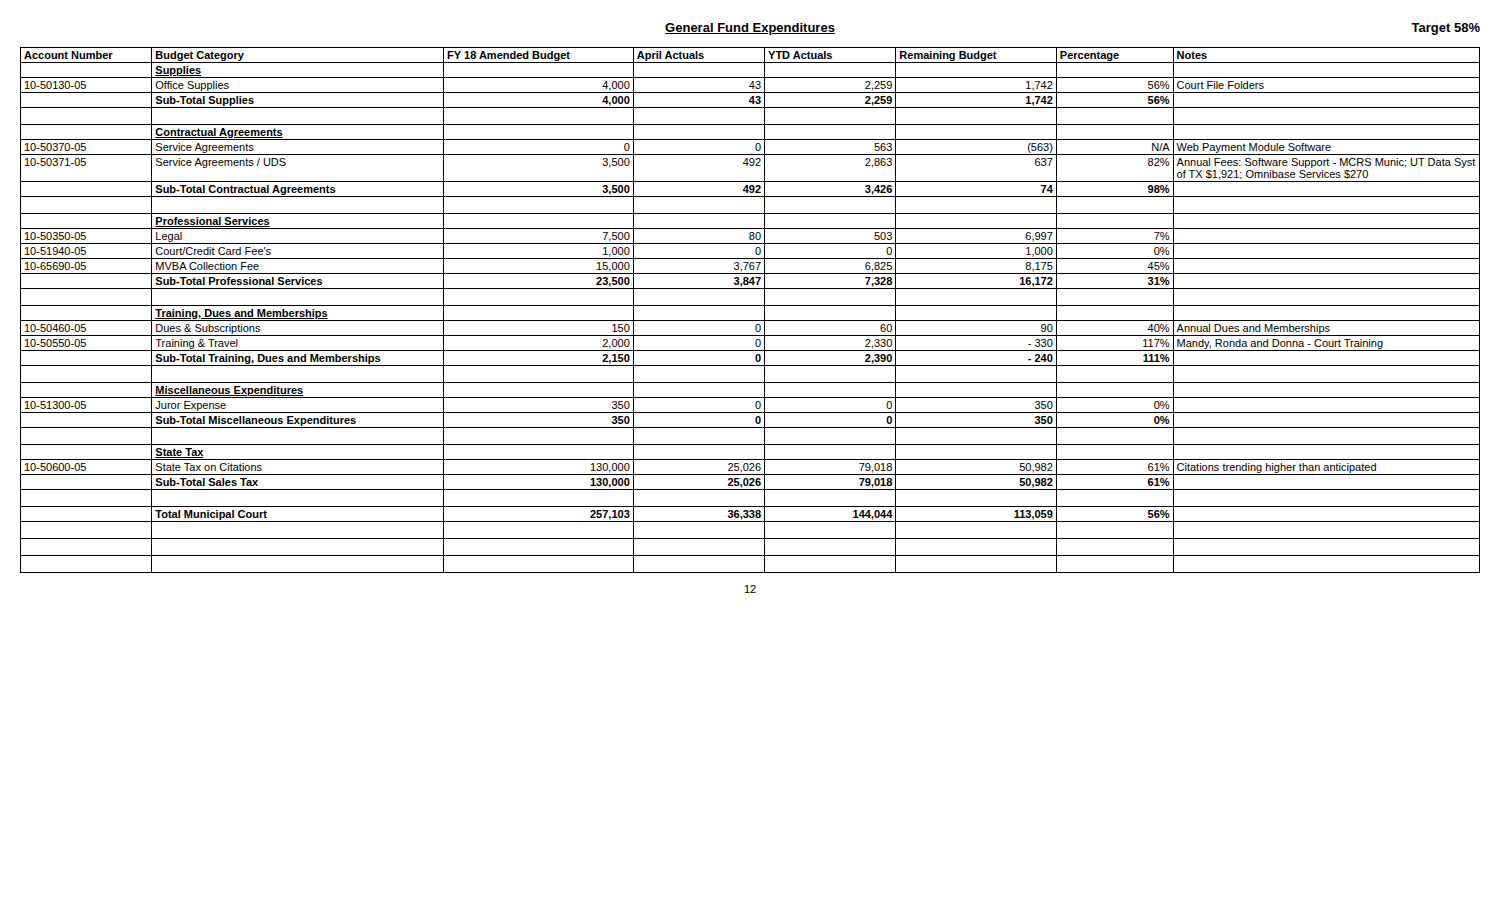General Fund Expenditures Target 58%
| Account Number | Budget Category | FY 18 Amended Budget | April Actuals | YTD Actuals | Remaining Budget | Percentage | Notes |
| --- | --- | --- | --- | --- | --- | --- | --- |
| | Supplies | | | | | | |
| 10-50130-05 | Office Supplies | 4,000 | 43 | 2,259 | 1,742 | 56% | Court File Folders |
| | Sub-Total Supplies | 4,000 | 43 | 2,259 | 1,742 | 56% | |
| | Contractual Agreements | | | | | | |
| 10-50370-05 | Service Agreements | 0 | 0 | 563 | (563) | N/A | Web Payment Module Software |
| 10-50371-05 | Service Agreements / UDS | 3,500 | 492 | 2,863 | 637 | 82% | Annual Fees: Software Support - MCRS Munic; UT Data Syst of TX $1,921; Omnibase Services $270 |
| | Sub-Total Contractual Agreements | 3,500 | 492 | 3,426 | 74 | 98% | |
| | Professional Services | | | | | | |
| 10-50350-05 | Legal | 7,500 | 80 | 503 | 6,997 | 7% | |
| 10-51940-05 | Court/Credit Card Fee's | 1,000 | 0 | 0 | 1,000 | 0% | |
| 10-65690-05 | MVBA Collection Fee | 15,000 | 3,767 | 6,825 | 8,175 | 45% | |
| | Sub-Total Professional Services | 23,500 | 3,847 | 7,328 | 16,172 | 31% | |
| | Training, Dues and Memberships | | | | | | |
| 10-50460-05 | Dues & Subscriptions | 150 | 0 | 60 | 90 | 40% | Annual Dues and Memberships |
| 10-50550-05 | Training & Travel | 2,000 | 0 | 2,330 | - 330 | 117% | Mandy, Ronda and Donna - Court Training |
| | Sub-Total Training, Dues and Memberships | 2,150 | 0 | 2,390 | - 240 | 111% | |
| | Miscellaneous Expenditures | | | | | | |
| 10-51300-05 | Juror Expense | 350 | 0 | 0 | 350 | 0% | |
| | Sub-Total Miscellaneous Expenditures | 350 | 0 | 0 | 350 | 0% | |
| | State Tax | | | | | | |
| 10-50600-05 | State Tax on Citations | 130,000 | 25,026 | 79,018 | 50,982 | 61% | Citations trending higher than anticipated |
| | Sub-Total Sales Tax | 130,000 | 25,026 | 79,018 | 50,982 | 61% | |
| | Total Municipal Court | 257,103 | 36,338 | 144,044 | 113,059 | 56% | |
12